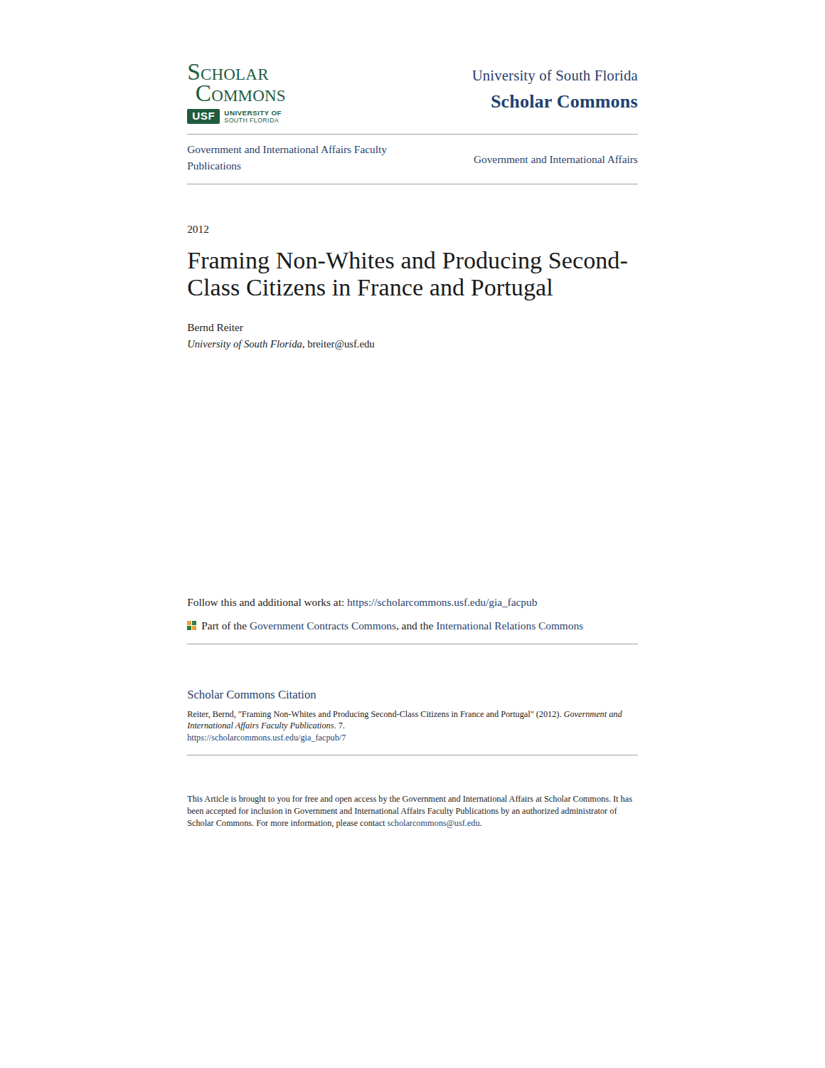Scholar Commons
USF UNIVERSITY OFSOUTH FLORIDA
University of South Florida
Scholar Commons
Government and International Affairs Faculty Publications
Government and International Affairs
2012
Framing Non-Whites and Producing Second-Class Citizens in France and Portugal
Bernd Reiter
University of South Florida, breiter@usf.edu
Follow this and additional works at: https://scholarcommons.usf.edu/gia_facpub
Part of the Government Contracts Commons, and the International Relations Commons
Scholar Commons Citation
Reiter, Bernd, "Framing Non-Whites and Producing Second-Class Citizens in France and Portugal" (2012). Government and International Affairs Faculty Publications. 7.
https://scholarcommons.usf.edu/gia_facpub/7
This Article is brought to you for free and open access by the Government and International Affairs at Scholar Commons. It has been accepted for inclusion in Government and International Affairs Faculty Publications by an authorized administrator of Scholar Commons. For more information, please contact scholarcommons@usf.edu.